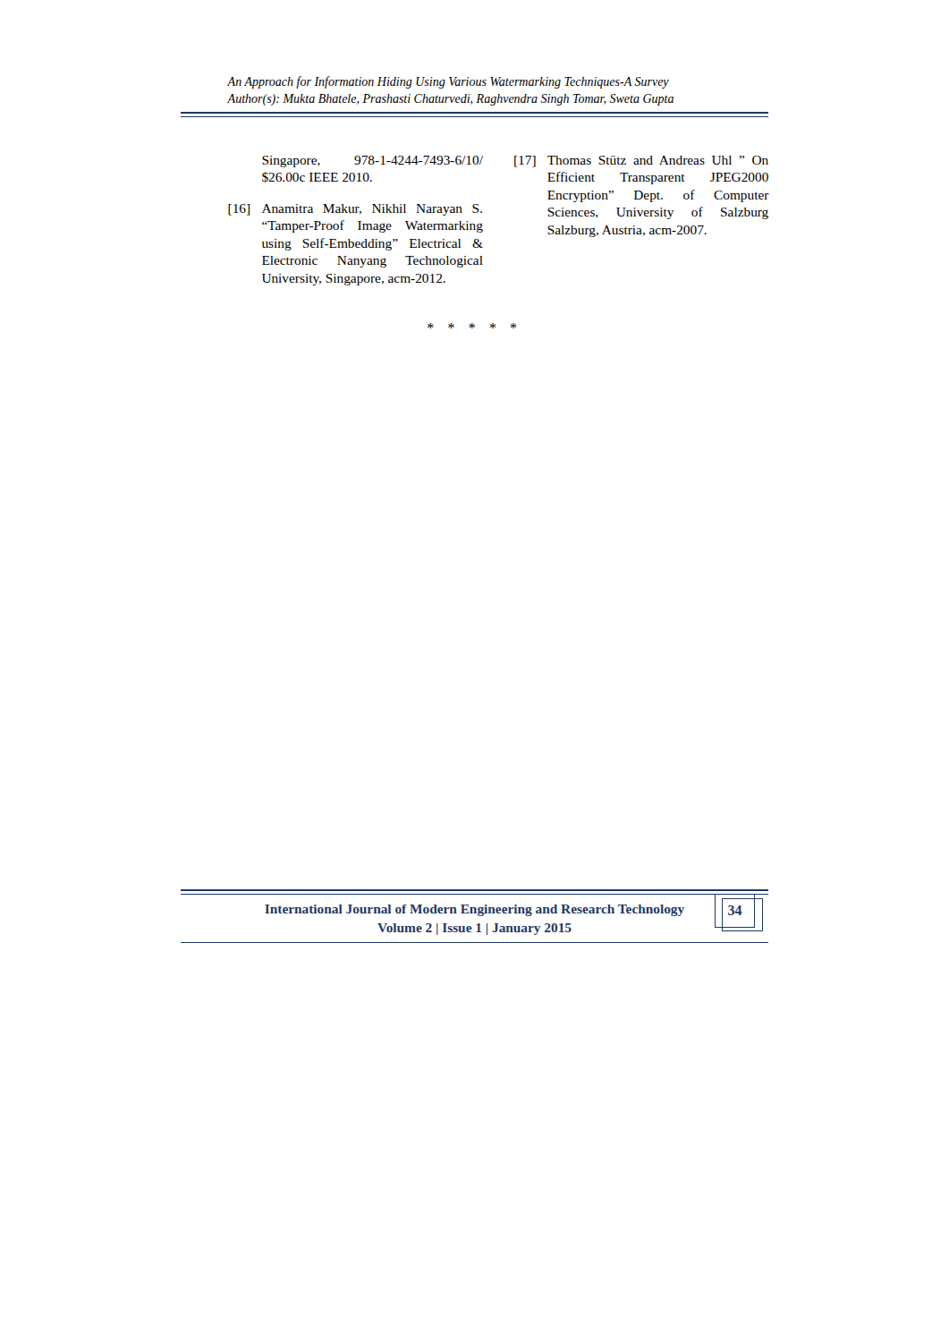An Approach for Information Hiding Using Various Watermarking Techniques-A Survey
Author(s): Mukta Bhatele, Prashasti Chaturvedi, Raghvendra Singh Tomar, Sweta Gupta
Singapore, 978-1-4244-7493-6/10/ $26.00c IEEE 2010.
[16]
Anamitra Makur, Nikhil Narayan S. “Tamper-Proof Image Watermarking using Self-Embedding” Electrical & Electronic Nanyang Technological University, Singapore, acm-2012.
[17]
Thomas Stütz and Andreas Uhl ” On Efficient Transparent JPEG2000 Encryption” Dept. of Computer Sciences, University of Salzburg Salzburg, Austria, acm-2007.
* * * * *
International Journal of Modern Engineering and Research Technology
Volume 2 | Issue 1 | January 2015
34